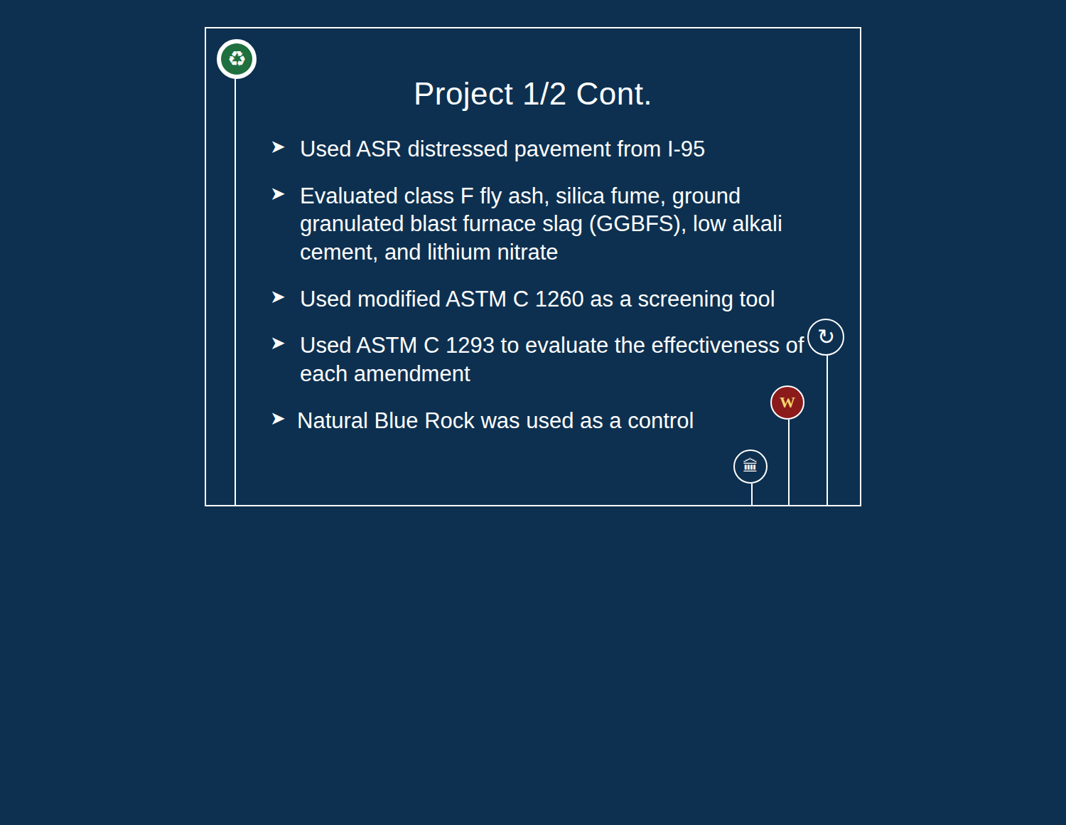Project 1/2 Cont.
Used ASR distressed pavement from I-95
Evaluated class F fly ash, silica fume, ground granulated blast furnace slag (GGBFS), low alkali cement, and lithium nitrate
Used modified ASTM C 1260 as a screening tool
Used ASTM C 1293 to evaluate the effectiveness of each amendment
Natural Blue Rock was used as a control